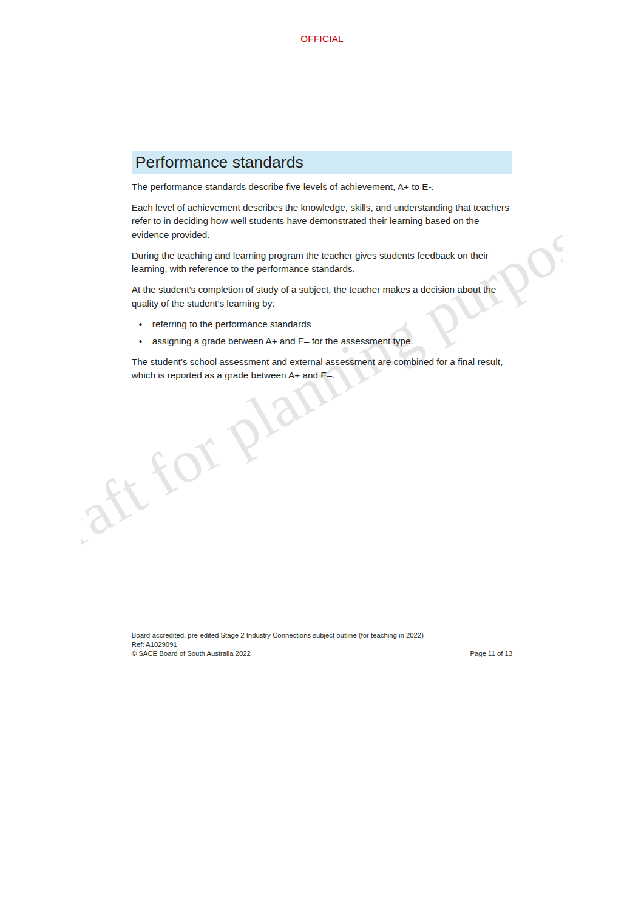OFFICIAL
Draft for planning purposes
Performance standards
The performance standards describe five levels of achievement, A+ to E-.
Each level of achievement describes the knowledge, skills, and understanding that teachers refer to in deciding how well students have demonstrated their learning based on the evidence provided.
During the teaching and learning program the teacher gives students feedback on their learning, with reference to the performance standards.
At the student’s completion of study of a subject, the teacher makes a decision about the quality of the student’s learning by:
referring to the performance standards
assigning a grade between A+ and E– for the assessment type.
The student’s school assessment and external assessment are combined for a final result, which is reported as a grade between A+ and E–.
Board-accredited, pre-edited Stage 2 Industry Connections subject outline (for teaching in 2022)
Ref: A1029091
© SACE Board of South Australia 2022 Page 11 of 13